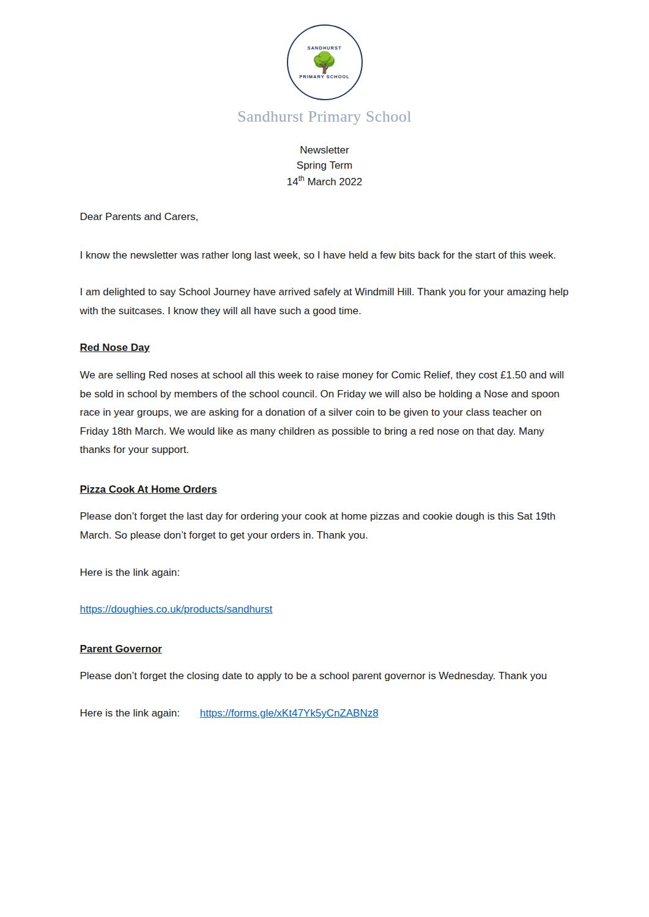SANDHURST 🌳 PRIMARY SCHOOL
Sandhurst Primary School
Newsletter
Spring Term
14th March 2022
Dear Parents and Carers,
I know the newsletter was rather long last week, so I have held a few bits back for the start of this week.
I am delighted to say School Journey have arrived safely at Windmill Hill. Thank you for your amazing help with the suitcases. I know they will all have such a good time.
Red Nose Day
We are selling Red noses at school all this week to raise money for Comic Relief, they cost £1.50 and will be sold in school by members of the school council. On Friday we will also be holding a Nose and spoon race in year groups, we are asking for a donation of a silver coin to be given to your class teacher on Friday 18th March. We would like as many children as possible to bring a red nose on that day. Many thanks for your support.
Pizza Cook At Home Orders
Please don’t forget the last day for ordering your cook at home pizzas and cookie dough is this Sat 19th March. So please don’t forget to get your orders in. Thank you.
Here is the link again:
https://doughies.co.uk/products/sandhurst
Parent Governor
Please don’t forget the closing date to apply to be a school parent governor is Wednesday. Thank you
Here is the link again: https://forms.gle/xKt47Yk5yCnZABNz8